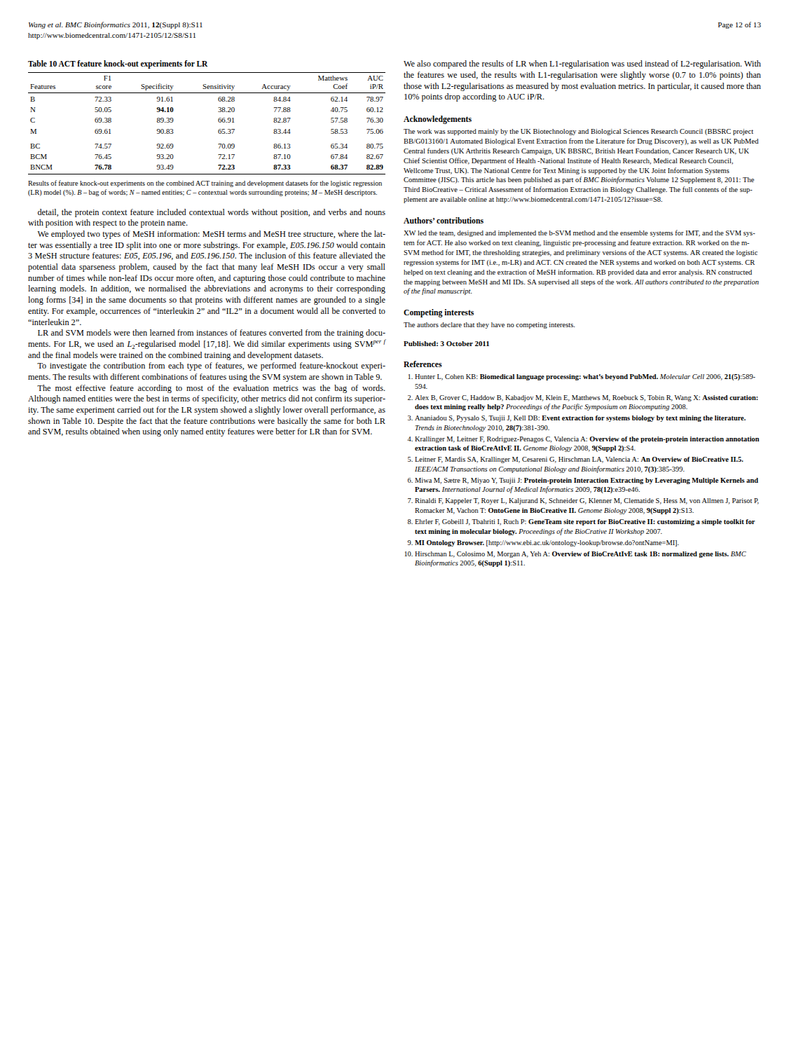Wang et al. BMC Bioinformatics 2011, 12(Suppl 8):S11
http://www.biomedcentral.com/1471-2105/12/S8/S11
Page 12 of 13
Table 10 ACT feature knock-out experiments for LR
| Features | F1 score | Specificity | Sensitivity | Accuracy | Matthews Coef | AUC iP/R |
| --- | --- | --- | --- | --- | --- | --- |
| B | 72.33 | 91.61 | 68.28 | 84.84 | 62.14 | 78.97 |
| N | 50.05 | 94.10 | 38.20 | 77.88 | 40.75 | 60.12 |
| C | 69.38 | 89.39 | 66.91 | 82.87 | 57.58 | 76.30 |
| M | 69.61 | 90.83 | 65.37 | 83.44 | 58.53 | 75.06 |
| BC | 74.57 | 92.69 | 70.09 | 86.13 | 65.34 | 80.75 |
| BCM | 76.45 | 93.20 | 72.17 | 87.10 | 67.84 | 82.67 |
| BNCM | 76.78 | 93.49 | 72.23 | 87.33 | 68.37 | 82.89 |
Results of feature knock-out experiments on the combined ACT training and development datasets for the logistic regression (LR) model (%). B – bag of words; N – named entities; C – contextual words surrounding proteins; M – MeSH descriptors.
detail, the protein context feature included contextual words without position, and verbs and nouns with position with respect to the protein name.
We employed two types of MeSH information: MeSH terms and MeSH tree structure, where the latter was essentially a tree ID split into one or more substrings. For example, E05.196.150 would contain 3 MeSH structure features: E05, E05.196, and E05.196.150. The inclusion of this feature alleviated the potential data sparseness problem, caused by the fact that many leaf MeSH IDs occur a very small number of times while non-leaf IDs occur more often, and capturing those could contribute to machine learning models. In addition, we normalised the abbreviations and acronyms to their corresponding long forms [34] in the same documents so that proteins with different names are grounded to a single entity. For example, occurrences of “interleukin 2” and “IL2” in a document would all be converted to “interleukin 2”.
LR and SVM models were then learned from instances of features converted from the training documents. For LR, we used an L2-regularised model [17,18]. We did similar experiments using SVMper f and the final models were trained on the combined training and development datasets.
To investigate the contribution from each type of features, we performed feature-knockout experiments. The results with different combinations of features using the SVM system are shown in Table 9.
The most effective feature according to most of the evaluation metrics was the bag of words. Although named entities were the best in terms of specificity, other metrics did not confirm its superiority. The same experiment carried out for the LR system showed a slightly lower overall performance, as shown in Table 10. Despite the fact that the feature contributions were basically the same for both LR and SVM, results obtained when using only named entity features were better for LR than for SVM.
We also compared the results of LR when L1-regularisation was used instead of L2-regularisation. With the features we used, the results with L1-regularisation were slightly worse (0.7 to 1.0% points) than those with L2-regularisations as measured by most evaluation metrics. In particular, it caused more than 10% points drop according to AUC iP/R.
Acknowledgements
The work was supported mainly by the UK Biotechnology and Biological Sciences Research Council (BBSRC project BB/G013160/1 Automated Biological Event Extraction from the Literature for Drug Discovery), as well as UK PubMed Central funders (UK Arthritis Research Campaign, UK BBSRC, British Heart Foundation, Cancer Research UK, UK Chief Scientist Office, Department of Health -National Institute of Health Research, Medical Research Council, Wellcome Trust, UK). The National Centre for Text Mining is supported by the UK Joint Information Systems Committee (JISC). This article has been published as part of BMC Bioinformatics Volume 12 Supplement 8, 2011: The Third BioCreative – Critical Assessment of Information Extraction in Biology Challenge. The full contents of the supplement are available online at http://www.biomedcentral.com/1471-2105/12?issue=S8.
Authors’ contributions
XW led the team, designed and implemented the b-SVM method and the ensemble systems for IMT, and the SVM system for ACT. He also worked on text cleaning, linguistic pre-processing and feature extraction. RR worked on the m-SVM method for IMT, the thresholding strategies, and preliminary versions of the ACT systems. AR created the logistic regression systems for IMT (i.e., m-LR) and ACT. CN created the NER systems and worked on both ACT systems. CR helped on text cleaning and the extraction of MeSH information. RB provided data and error analysis. RN constructed the mapping between MeSH and MI IDs. SA supervised all steps of the work. All authors contributed to the preparation of the final manuscript.
Competing interests
The authors declare that they have no competing interests.
Published: 3 October 2011
References
Hunter L, Cohen KB: Biomedical language processing: what’s beyond PubMed. Molecular Cell 2006, 21(5):589-594.
Alex B, Grover C, Haddow B, Kabadjov M, Klein E, Matthews M, Roebuck S, Tobin R, Wang X: Assisted curation: does text mining really help? Proceedings of the Pacific Symposium on Biocomputing 2008.
Ananiadou S, Pyysalo S, Tsujii J, Kell DB: Event extraction for systems biology by text mining the literature. Trends in Biotechnology 2010, 28(7):381-390.
Krallinger M, Leitner F, Rodriguez-Penagos C, Valencia A: Overview of the protein-protein interaction annotation extraction task of BioCreAtIvE II. Genome Biology 2008, 9(Suppl 2):S4.
Leitner F, Mardis SA, Krallinger M, Cesareni G, Hirschman LA, Valencia A: An Overview of BioCreative II.5. IEEE/ACM Transactions on Computational Biology and Bioinformatics 2010, 7(3):385-399.
Miwa M, Sætre R, Miyao Y, Tsujii J: Protein-protein Interaction Extracting by Leveraging Multiple Kernels and Parsers. International Journal of Medical Informatics 2009, 78(12):e39-e46.
Rinaldi F, Kappeler T, Royer L, Kaljurand K, Schneider G, Klenner M, Clematide S, Hess M, von Allmen J, Parisot P, Romacker M, Vachon T: OntoGene in BioCreative II. Genome Biology 2008, 9(Suppl 2):S13.
Ehrler F, Gobeill J, Tbahriti I, Ruch P: GeneTeam site report for BioCreative II: customizing a simple toolkit for text mining in molecular biology. Proceedings of the BioCrative II Workshop 2007.
MI Ontology Browser. [http://www.ebi.ac.uk/ontology-lookup/browse.do?ontName=MI].
Hirschman L, Colosimo M, Morgan A, Yeh A: Overview of BioCreAtIvE task 1B: normalized gene lists. BMC Bioinformatics 2005, 6(Suppl 1):S11.